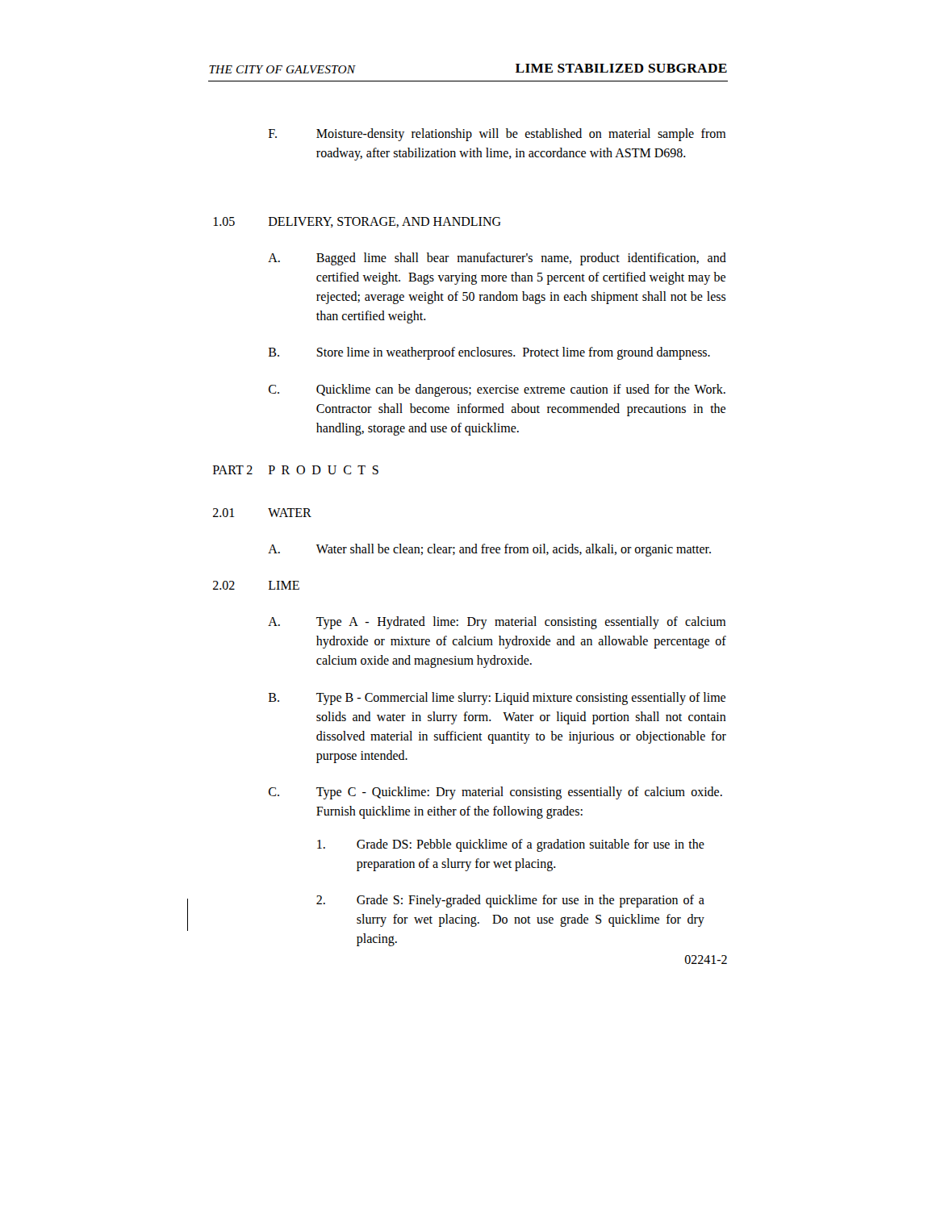THE CITY OF GALVESTON
LIME STABILIZED SUBGRADE
F.
Moisture-density relationship will be established on material sample from roadway, after stabilization with lime, in accordance with ASTM D698.
1.05
DELIVERY, STORAGE, AND HANDLING
A.
Bagged lime shall bear manufacturer's name, product identification, and certified weight. Bags varying more than 5 percent of certified weight may be rejected; average weight of 50 random bags in each shipment shall not be less than certified weight.
B.
Store lime in weatherproof enclosures. Protect lime from ground dampness.
C.
Quicklime can be dangerous; exercise extreme caution if used for the Work. Contractor shall become informed about recommended precautions in the handling, storage and use of quicklime.
PART 2
P R O D U C T S
2.01
WATER
A.
Water shall be clean; clear; and free from oil, acids, alkali, or organic matter.
2.02
LIME
A.
Type A - Hydrated lime: Dry material consisting essentially of calcium hydroxide or mixture of calcium hydroxide and an allowable percentage of calcium oxide and magnesium hydroxide.
B.
Type B - Commercial lime slurry: Liquid mixture consisting essentially of lime solids and water in slurry form. Water or liquid portion shall not contain dissolved material in sufficient quantity to be injurious or objectionable for purpose intended.
C.
Type C - Quicklime: Dry material consisting essentially of calcium oxide. Furnish quicklime in either of the following grades:
1.
Grade DS: Pebble quicklime of a gradation suitable for use in the preparation of a slurry for wet placing.
2.
Grade S: Finely-graded quicklime for use in the preparation of a slurry for wet placing. Do not use grade S quicklime for dry placing.
02241-2